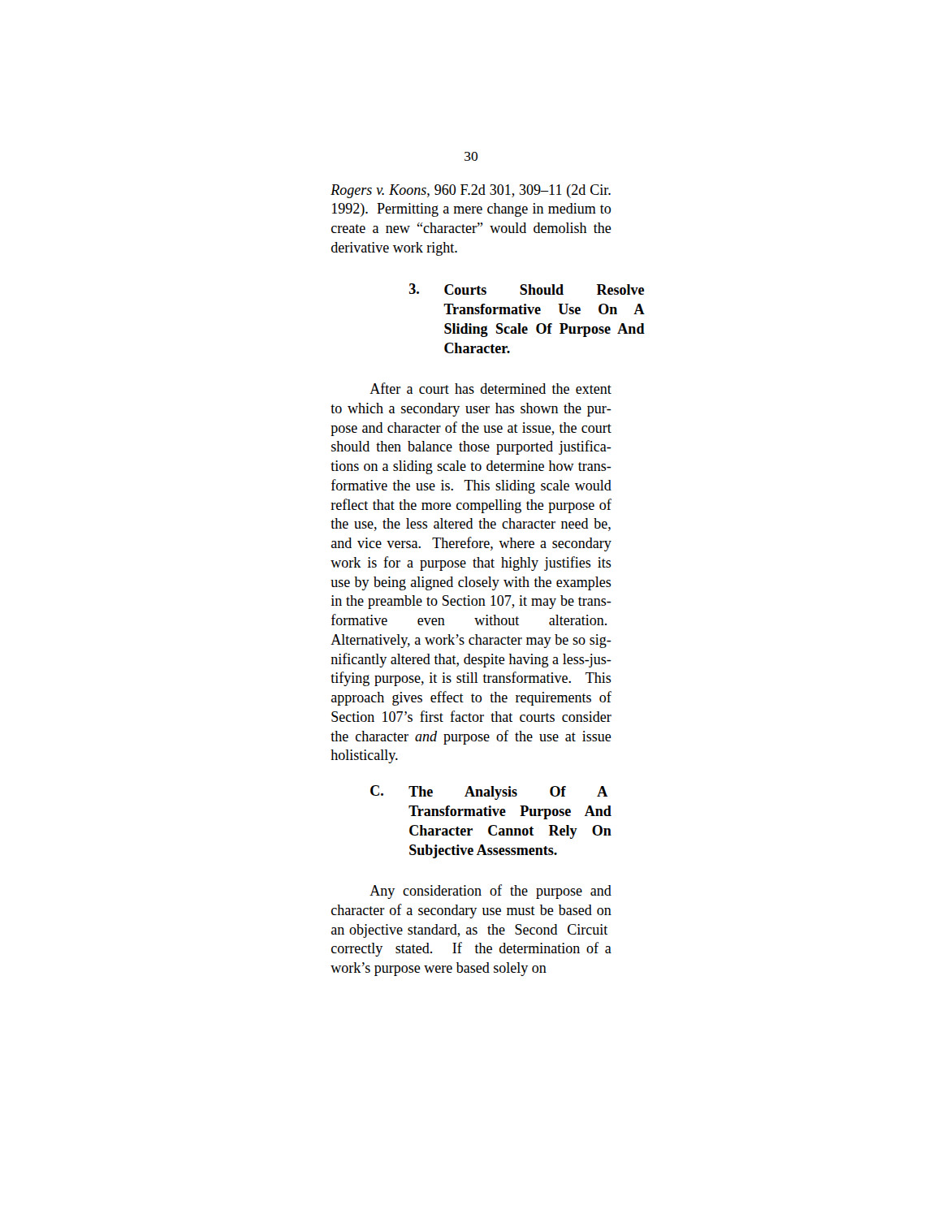30
Rogers v. Koons, 960 F.2d 301, 309–11 (2d Cir. 1992). Permitting a mere change in medium to create a new “character” would demolish the derivative work right.
3.
Courts Should Resolve Transformative Use On A Sliding Scale Of Purpose And Character.
After a court has determined the extent to which a secondary user has shown the purpose and character of the use at issue, the court should then balance those purported justifications on a sliding scale to determine how transformative the use is. This sliding scale would reflect that the more compelling the purpose of the use, the less altered the character need be, and vice versa. Therefore, where a secondary work is for a purpose that highly justifies its use by being aligned closely with the examples in the preamble to Section 107, it may be transformative even without alteration. Alternatively, a work’s character may be so significantly altered that, despite having a less-justifying purpose, it is still transformative. This approach gives effect to the requirements of Section 107’s first factor that courts consider the character and purpose of the use at issue holistically.
C.
The Analysis Of A Transformative Purpose And Character Cannot Rely On Subjective Assessments.
Any consideration of the purpose and character of a secondary use must be based on an objective standard, as the Second Circuit correctly stated. If the determination of a work’s purpose were based solely on